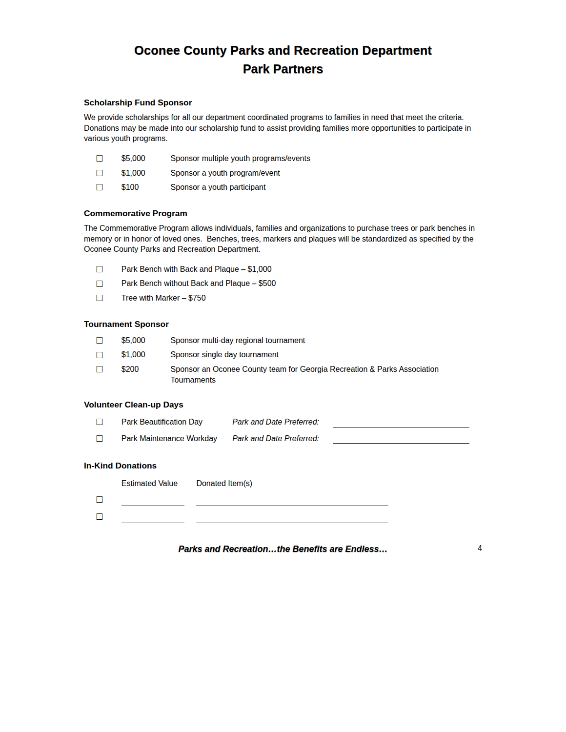Oconee County Parks and Recreation Department
Park Partners
Scholarship Fund Sponsor
We provide scholarships for all our department coordinated programs to families in need that meet the criteria. Donations may be made into our scholarship fund to assist providing families more opportunities to participate in various youth programs.
| ☐ | $5,000 | Sponsor multiple youth programs/events |
| ☐ | $1,000 | Sponsor a youth program/event |
| ☐ | $100 | Sponsor a youth participant |
Commemorative Program
The Commemorative Program allows individuals, families and organizations to purchase trees or park benches in memory or in honor of loved ones. Benches, trees, markers and plaques will be standardized as specified by the Oconee County Parks and Recreation Department.
| ☐ | Park Bench with Back and Plaque – $1,000 |
| ☐ | Park Bench without Back and Plaque – $500 |
| ☐ | Tree with Marker – $750 |
Tournament Sponsor
| ☐ | $5,000 | Sponsor multi-day regional tournament |
| ☐ | $1,000 | Sponsor single day tournament |
| ☐ | $200 | Sponsor an Oconee County team for Georgia Recreation & Parks Association Tournaments |
Volunteer Clean-up Days
| ☐ | Park Beautification Day | Park and Date Preferred: | |
| ☐ | Park Maintenance Workday | Park and Date Preferred: | |
In-Kind Donations
| | Estimated Value | Donated Item(s) |
| ☐ | | |
| ☐ | | |
Parks and Recreation…the Benefits are Endless… 4